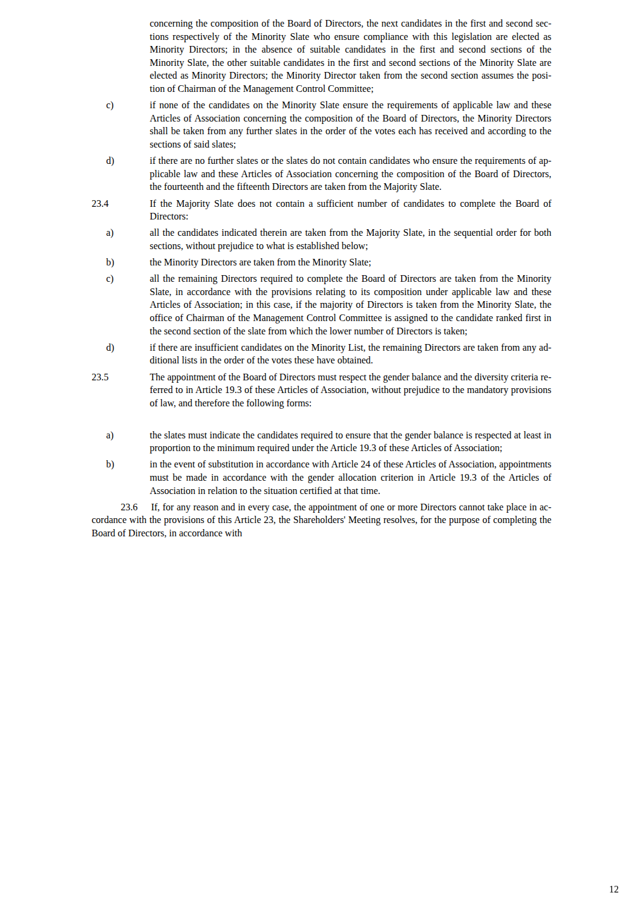concerning the composition of the Board of Directors, the next candidates in the first and second sections respectively of the Minority Slate who ensure compliance with this legislation are elected as Minority Directors; in the absence of suitable candidates in the first and second sections of the Minority Slate, the other suitable candidates in the first and second sections of the Minority Slate are elected as Minority Directors; the Minority Director taken from the second section assumes the position of Chairman of the Management Control Committee;
c)
if none of the candidates on the Minority Slate ensure the requirements of applicable law and these Articles of Association concerning the composition of the Board of Directors, the Minority Directors shall be taken from any further slates in the order of the votes each has received and according to the sections of said slates;
d)
if there are no further slates or the slates do not contain candidates who ensure the requirements of applicable law and these Articles of Association concerning the composition of the Board of Directors, the fourteenth and the fifteenth Directors are taken from the Majority Slate.
23.4
If the Majority Slate does not contain a sufficient number of candidates to complete the Board of Directors:
a)
all the candidates indicated therein are taken from the Majority Slate, in the sequential order for both sections, without prejudice to what is established below;
b)
the Minority Directors are taken from the Minority Slate;
c)
all the remaining Directors required to complete the Board of Directors are taken from the Minority Slate, in accordance with the provisions relating to its composition under applicable law and these Articles of Association; in this case, if the majority of Directors is taken from the Minority Slate, the office of Chairman of the Management Control Committee is assigned to the candidate ranked first in the second section of the slate from which the lower number of Directors is taken;
d)
if there are insufficient candidates on the Minority List, the remaining Directors are taken from any additional lists in the order of the votes these have obtained.
23.5
The appointment of the Board of Directors must respect the gender balance and the diversity criteria referred to in Article 19.3 of these Articles of Association, without prejudice to the mandatory provisions of law, and therefore the following forms:
a)
the slates must indicate the candidates required to ensure that the gender balance is respected at least in proportion to the minimum required under the Article 19.3 of these Articles of Association;
b)
in the event of substitution in accordance with Article 24 of these Articles of Association, appointments must be made in accordance with the gender allocation criterion in Article 19.3 of the Articles of Association in relation to the situation certified at that time.
23.6 If, for any reason and in every case, the appointment of one or more Directors cannot take place in accordance with the provisions of this Article 23, the Shareholders' Meeting resolves, for the purpose of completing the Board of Directors, in accordance with
12